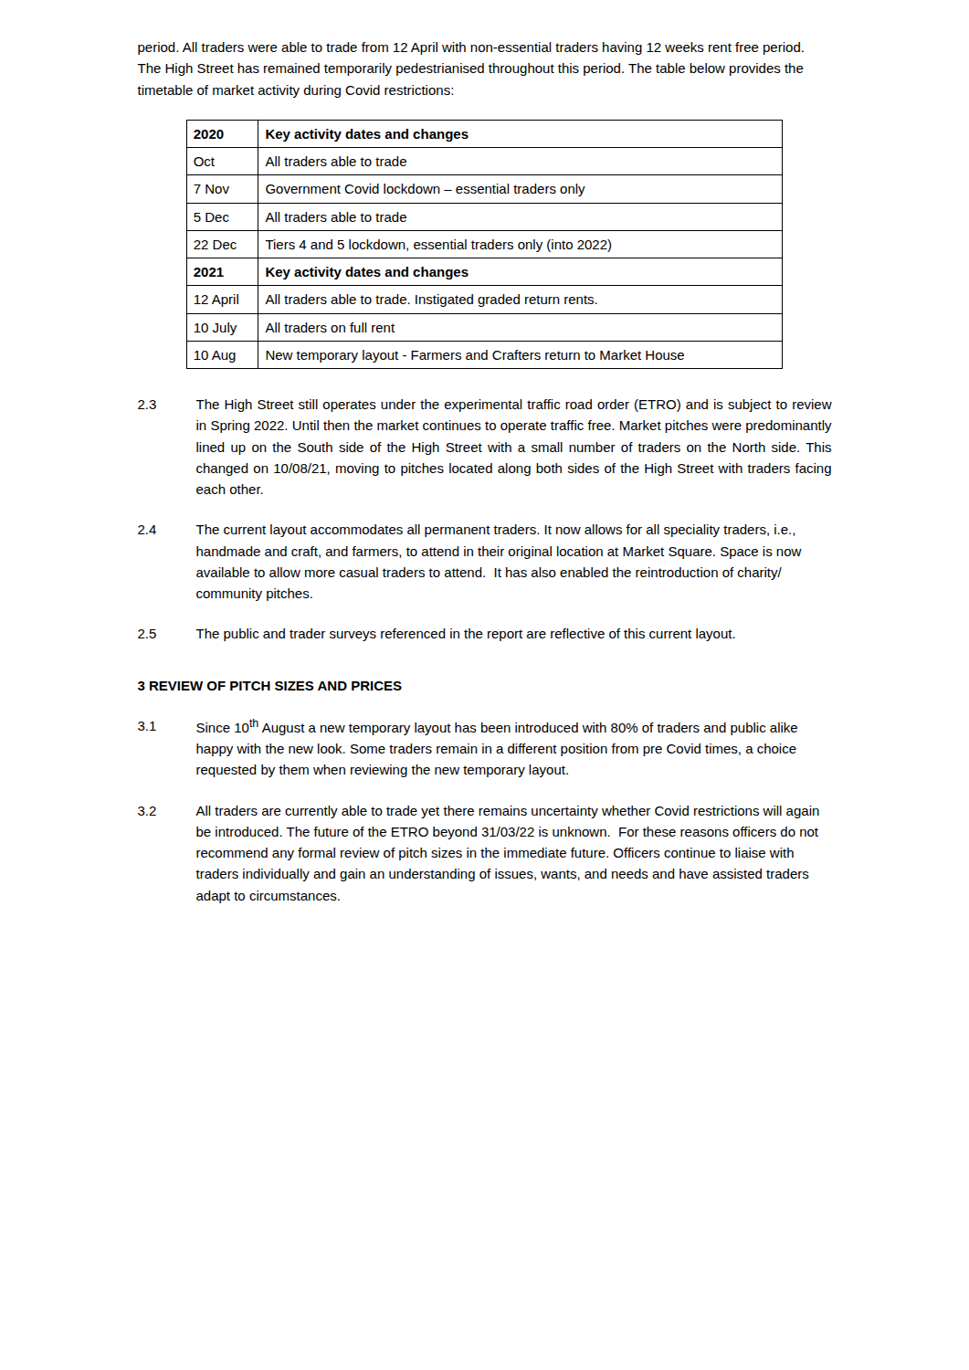period. All traders were able to trade from 12 April with non-essential traders having 12 weeks rent free period. The High Street has remained temporarily pedestrianised throughout this period. The table below provides the timetable of market activity during Covid restrictions:
| 2020 | Key activity dates and changes |
| --- | --- |
| Oct | All traders able to trade |
| 7 Nov | Government Covid lockdown – essential traders only |
| 5 Dec | All traders able to trade |
| 22 Dec | Tiers 4 and 5 lockdown, essential traders only (into 2022) |
| 2021 | Key activity dates and changes |
| 12 April | All traders able to trade. Instigated graded return rents. |
| 10 July | All traders on full rent |
| 10 Aug | New temporary layout - Farmers and Crafters return to Market House |
2.3
The High Street still operates under the experimental traffic road order (ETRO) and is subject to review in Spring 2022. Until then the market continues to operate traffic free. Market pitches were predominantly lined up on the South side of the High Street with a small number of traders on the North side. This changed on 10/08/21, moving to pitches located along both sides of the High Street with traders facing each other.
2.4
The current layout accommodates all permanent traders. It now allows for all speciality traders, i.e., handmade and craft, and farmers, to attend in their original location at Market Square. Space is now available to allow more casual traders to attend. It has also enabled the reintroduction of charity/ community pitches.
2.5
The public and trader surveys referenced in the report are reflective of this current layout.
3 REVIEW OF PITCH SIZES AND PRICES
3.1
Since 10th August a new temporary layout has been introduced with 80% of traders and public alike happy with the new look. Some traders remain in a different position from pre Covid times, a choice requested by them when reviewing the new temporary layout.
3.2
All traders are currently able to trade yet there remains uncertainty whether Covid restrictions will again be introduced. The future of the ETRO beyond 31/03/22 is unknown. For these reasons officers do not recommend any formal review of pitch sizes in the immediate future. Officers continue to liaise with traders individually and gain an understanding of issues, wants, and needs and have assisted traders adapt to circumstances.